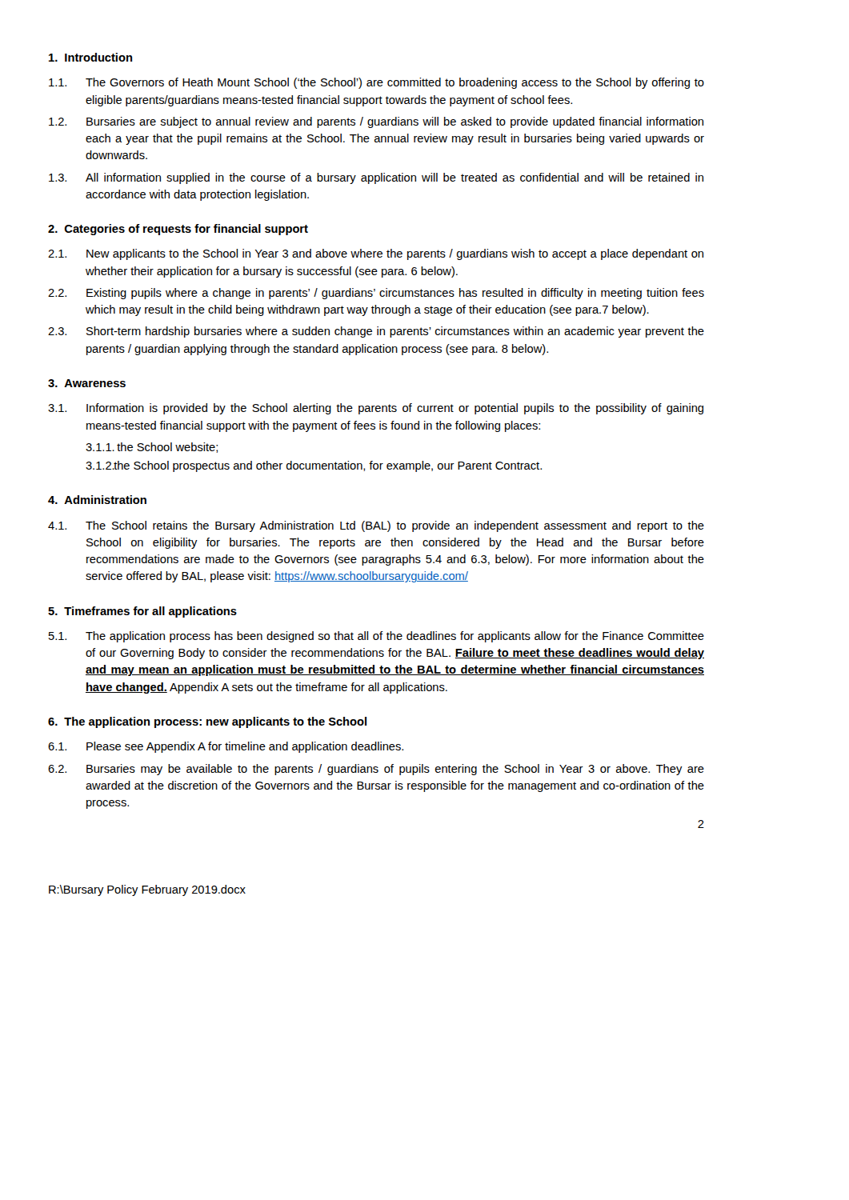1. Introduction
1.1. The Governors of Heath Mount School (‘the School’) are committed to broadening access to the School by offering to eligible parents/guardians means-tested financial support towards the payment of school fees.
1.2. Bursaries are subject to annual review and parents / guardians will be asked to provide updated financial information each a year that the pupil remains at the School. The annual review may result in bursaries being varied upwards or downwards.
1.3. All information supplied in the course of a bursary application will be treated as confidential and will be retained in accordance with data protection legislation.
2. Categories of requests for financial support
2.1. New applicants to the School in Year 3 and above where the parents / guardians wish to accept a place dependant on whether their application for a bursary is successful (see para. 6 below).
2.2. Existing pupils where a change in parents’ / guardians’ circumstances has resulted in difficulty in meeting tuition fees which may result in the child being withdrawn part way through a stage of their education (see para.7 below).
2.3. Short-term hardship bursaries where a sudden change in parents’ circumstances within an academic year prevent the parents / guardian applying through the standard application process (see para. 8 below).
3. Awareness
3.1. Information is provided by the School alerting the parents of current or potential pupils to the possibility of gaining means-tested financial support with the payment of fees is found in the following places:
3.1.1. the School website;
3.1.2. the School prospectus and other documentation, for example, our Parent Contract.
4. Administration
4.1. The School retains the Bursary Administration Ltd (BAL) to provide an independent assessment and report to the School on eligibility for bursaries. The reports are then considered by the Head and the Bursar before recommendations are made to the Governors (see paragraphs 5.4 and 6.3, below). For more information about the service offered by BAL, please visit: https://www.schoolbursaryguide.com/
5. Timeframes for all applications
5.1. The application process has been designed so that all of the deadlines for applicants allow for the Finance Committee of our Governing Body to consider the recommendations for the BAL. Failure to meet these deadlines would delay and may mean an application must be resubmitted to the BAL to determine whether financial circumstances have changed. Appendix A sets out the timeframe for all applications.
6. The application process: new applicants to the School
6.1. Please see Appendix A for timeline and application deadlines.
6.2. Bursaries may be available to the parents / guardians of pupils entering the School in Year 3 or above. They are awarded at the discretion of the Governors and the Bursar is responsible for the management and co-ordination of the process.
2
R:\Bursary Policy February 2019.docx